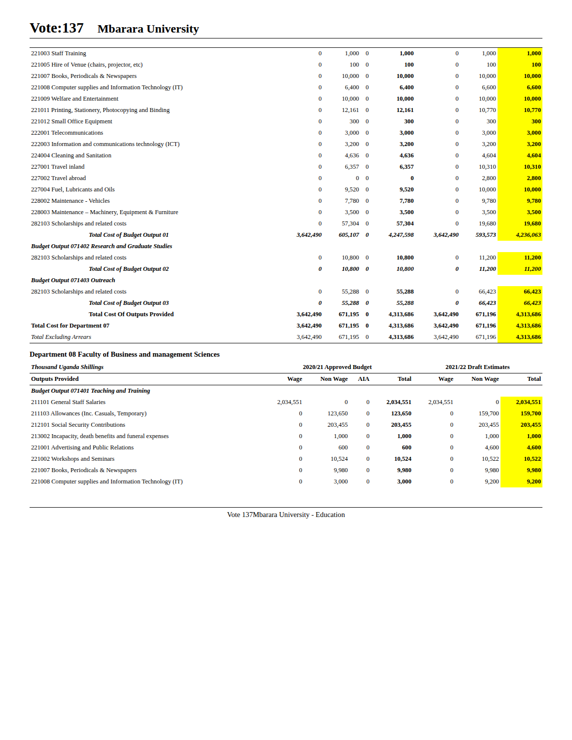Vote:137 Mbarara University
| 221003 Staff Training | 0 | 1,000 | 0 | 1,000 | 0 | 1,000 | 1,000 |
| 221005 Hire of Venue (chairs, projector, etc) | 0 | 100 | 0 | 100 | 0 | 100 | 100 |
| 221007 Books, Periodicals & Newspapers | 0 | 10,000 | 0 | 10,000 | 0 | 10,000 | 10,000 |
| 221008 Computer supplies and Information Technology (IT) | 0 | 6,400 | 0 | 6,400 | 0 | 6,600 | 6,600 |
| 221009 Welfare and Entertainment | 0 | 10,000 | 0 | 10,000 | 0 | 10,000 | 10,000 |
| 221011 Printing, Stationery, Photocopying and Binding | 0 | 12,161 | 0 | 12,161 | 0 | 10,770 | 10,770 |
| 221012 Small Office Equipment | 0 | 300 | 0 | 300 | 0 | 300 | 300 |
| 222001 Telecommunications | 0 | 3,000 | 0 | 3,000 | 0 | 3,000 | 3,000 |
| 222003 Information and communications technology (ICT) | 0 | 3,200 | 0 | 3,200 | 0 | 3,200 | 3,200 |
| 224004 Cleaning and Sanitation | 0 | 4,636 | 0 | 4,636 | 0 | 4,604 | 4,604 |
| 227001 Travel inland | 0 | 6,357 | 0 | 6,357 | 0 | 10,310 | 10,310 |
| 227002 Travel abroad | 0 | 0 | 0 | 0 | 0 | 2,800 | 2,800 |
| 227004 Fuel, Lubricants and Oils | 0 | 9,520 | 0 | 9,520 | 0 | 10,000 | 10,000 |
| 228002 Maintenance - Vehicles | 0 | 7,780 | 0 | 7,780 | 0 | 9,780 | 9,780 |
| 228003 Maintenance – Machinery, Equipment & Furniture | 0 | 3,500 | 0 | 3,500 | 0 | 3,500 | 3,500 |
| 282103 Scholarships and related costs | 0 | 57,304 | 0 | 57,304 | 0 | 19,680 | 19,680 |
| Total Cost of Budget Output 01 | 3,642,490 | 605,107 | 0 | 4,247,598 | 3,642,490 | 593,573 | 4,236,063 |
| Budget Output 071402 Research and Graduate Studies |
| 282103 Scholarships and related costs | 0 | 10,800 | 0 | 10,800 | 0 | 11,200 | 11,200 |
| Total Cost of Budget Output 02 | 0 | 10,800 | 0 | 10,800 | 0 | 11,200 | 11,200 |
| Budget Output 071403 Outreach |
| 282103 Scholarships and related costs | 0 | 55,288 | 0 | 55,288 | 0 | 66,423 | 66,423 |
| Total Cost of Budget Output 03 | 0 | 55,288 | 0 | 55,288 | 0 | 66,423 | 66,423 |
| Total Cost Of Outputs Provided | 3,642,490 | 671,195 | 0 | 4,313,686 | 3,642,490 | 671,196 | 4,313,686 |
| Total Cost for Department 07 | 3,642,490 | 671,195 | 0 | 4,313,686 | 3,642,490 | 671,196 | 4,313,686 |
| Total Excluding Arrears | 3,642,490 | 671,195 | 0 | 4,313,686 | 3,642,490 | 671,196 | 4,313,686 |
Department 08 Faculty of Business and management Sciences
| Thousand Uganda Shillings | 2020/21 Approved Budget | 2021/22 Draft Estimates |
| --- | --- | --- |
| Outputs Provided | Wage | Non Wage | AIA | Total | Wage | Non Wage | Total |
| Budget Output 071401 Teaching and Training |
| 211101 General Staff Salaries | 2,034,551 | 0 | 0 | 2,034,551 | 2,034,551 | 0 | 2,034,551 |
| 211103 Allowances (Inc. Casuals, Temporary) | 0 | 123,650 | 0 | 123,650 | 0 | 159,700 | 159,700 |
| 212101 Social Security Contributions | 0 | 203,455 | 0 | 203,455 | 0 | 203,455 | 203,455 |
| 213002 Incapacity, death benefits and funeral expenses | 0 | 1,000 | 0 | 1,000 | 0 | 1,000 | 1,000 |
| 221001 Advertising and Public Relations | 0 | 600 | 0 | 600 | 0 | 4,600 | 4,600 |
| 221002 Workshops and Seminars | 0 | 10,524 | 0 | 10,524 | 0 | 10,522 | 10,522 |
| 221007 Books, Periodicals & Newspapers | 0 | 9,980 | 0 | 9,980 | 0 | 9,980 | 9,980 |
| 221008 Computer supplies and Information Technology (IT) | 0 | 3,000 | 0 | 3,000 | 0 | 9,200 | 9,200 |
Vote 137Mbarara University - Education